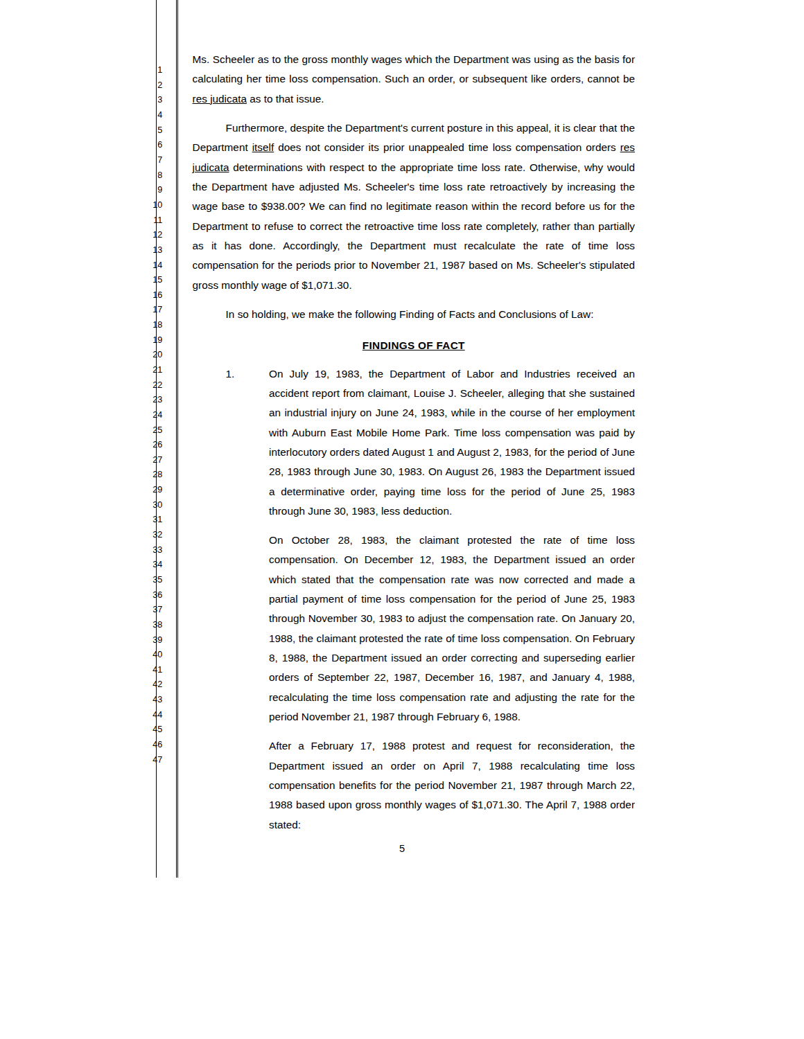1
2
3
4
5
6
7
8
9
10
11
12
13
14
15
16
17
18
19
20
21
22
23
24
25
26
27
28
29
30
31
32
33
34
35
36
37
38
39
40
41
42
43
44
45
46
47
Ms. Scheeler as to the gross monthly wages which the Department was using as the basis for calculating her time loss compensation. Such an order, or subsequent like orders, cannot be res judicata as to that issue.
Furthermore, despite the Department's current posture in this appeal, it is clear that the Department itself does not consider its prior unappealed time loss compensation orders res judicata determinations with respect to the appropriate time loss rate. Otherwise, why would the Department have adjusted Ms. Scheeler's time loss rate retroactively by increasing the wage base to $938.00? We can find no legitimate reason within the record before us for the Department to refuse to correct the retroactive time loss rate completely, rather than partially as it has done. Accordingly, the Department must recalculate the rate of time loss compensation for the periods prior to November 21, 1987 based on Ms. Scheeler's stipulated gross monthly wage of $1,071.30.
In so holding, we make the following Finding of Facts and Conclusions of Law:
FINDINGS OF FACT
1.
On July 19, 1983, the Department of Labor and Industries received an accident report from claimant, Louise J. Scheeler, alleging that she sustained an industrial injury on June 24, 1983, while in the course of her employment with Auburn East Mobile Home Park. Time loss compensation was paid by interlocutory orders dated August 1 and August 2, 1983, for the period of June 28, 1983 through June 30, 1983. On August 26, 1983 the Department issued a determinative order, paying time loss for the period of June 25, 1983 through June 30, 1983, less deduction.
On October 28, 1983, the claimant protested the rate of time loss compensation. On December 12, 1983, the Department issued an order which stated that the compensation rate was now corrected and made a partial payment of time loss compensation for the period of June 25, 1983 through November 30, 1983 to adjust the compensation rate. On January 20, 1988, the claimant protested the rate of time loss compensation. On February 8, 1988, the Department issued an order correcting and superseding earlier orders of September 22, 1987, December 16, 1987, and January 4, 1988, recalculating the time loss compensation rate and adjusting the rate for the period November 21, 1987 through February 6, 1988.
After a February 17, 1988 protest and request for reconsideration, the Department issued an order on April 7, 1988 recalculating time loss compensation benefits for the period November 21, 1987 through March 22, 1988 based upon gross monthly wages of $1,071.30. The April 7, 1988 order stated:
5